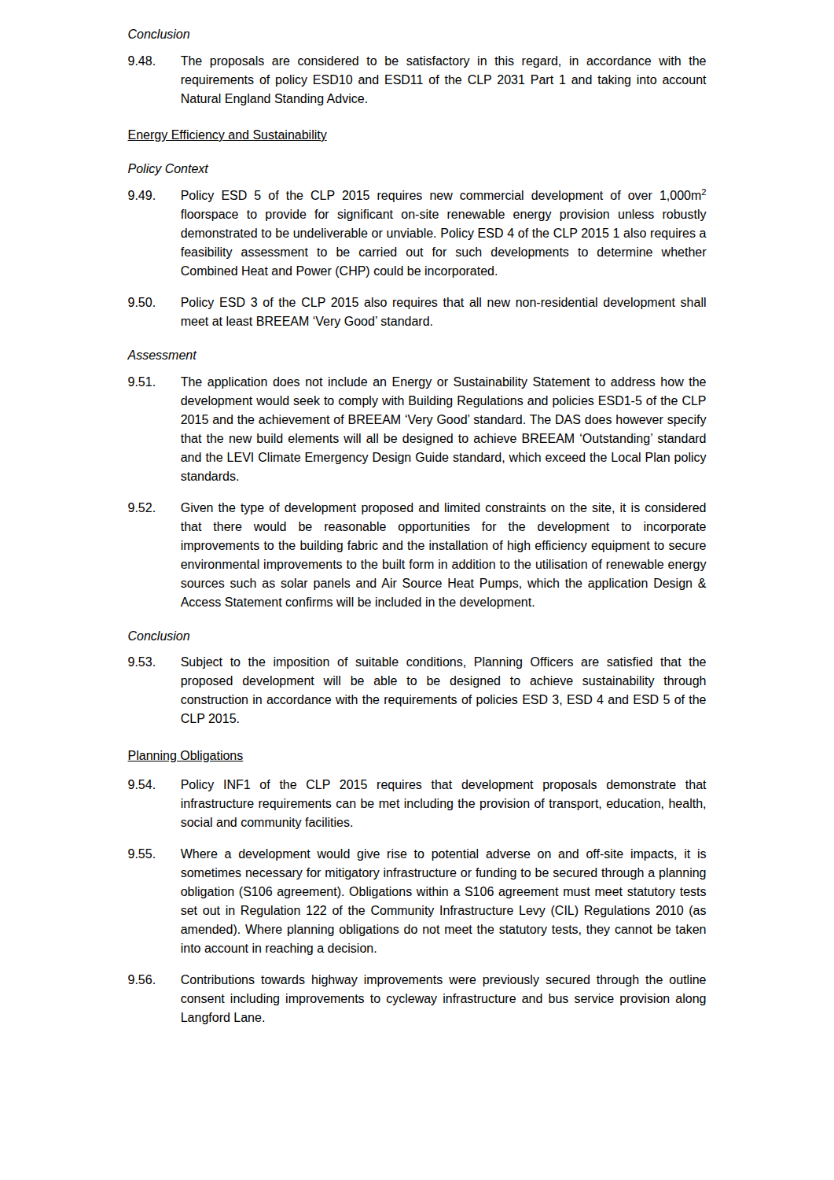Conclusion
9.48. The proposals are considered to be satisfactory in this regard, in accordance with the requirements of policy ESD10 and ESD11 of the CLP 2031 Part 1 and taking into account Natural England Standing Advice.
Energy Efficiency and Sustainability
Policy Context
9.49. Policy ESD 5 of the CLP 2015 requires new commercial development of over 1,000m2 floorspace to provide for significant on-site renewable energy provision unless robustly demonstrated to be undeliverable or unviable. Policy ESD 4 of the CLP 2015 1 also requires a feasibility assessment to be carried out for such developments to determine whether Combined Heat and Power (CHP) could be incorporated.
9.50. Policy ESD 3 of the CLP 2015 also requires that all new non-residential development shall meet at least BREEAM ‘Very Good’ standard.
Assessment
9.51. The application does not include an Energy or Sustainability Statement to address how the development would seek to comply with Building Regulations and policies ESD1-5 of the CLP 2015 and the achievement of BREEAM ‘Very Good’ standard. The DAS does however specify that the new build elements will all be designed to achieve BREEAM ‘Outstanding’ standard and the LEVI Climate Emergency Design Guide standard, which exceed the Local Plan policy standards.
9.52. Given the type of development proposed and limited constraints on the site, it is considered that there would be reasonable opportunities for the development to incorporate improvements to the building fabric and the installation of high efficiency equipment to secure environmental improvements to the built form in addition to the utilisation of renewable energy sources such as solar panels and Air Source Heat Pumps, which the application Design & Access Statement confirms will be included in the development.
Conclusion
9.53. Subject to the imposition of suitable conditions, Planning Officers are satisfied that the proposed development will be able to be designed to achieve sustainability through construction in accordance with the requirements of policies ESD 3, ESD 4 and ESD 5 of the CLP 2015.
Planning Obligations
9.54. Policy INF1 of the CLP 2015 requires that development proposals demonstrate that infrastructure requirements can be met including the provision of transport, education, health, social and community facilities.
9.55. Where a development would give rise to potential adverse on and off-site impacts, it is sometimes necessary for mitigatory infrastructure or funding to be secured through a planning obligation (S106 agreement). Obligations within a S106 agreement must meet statutory tests set out in Regulation 122 of the Community Infrastructure Levy (CIL) Regulations 2010 (as amended). Where planning obligations do not meet the statutory tests, they cannot be taken into account in reaching a decision.
9.56. Contributions towards highway improvements were previously secured through the outline consent including improvements to cycleway infrastructure and bus service provision along Langford Lane.